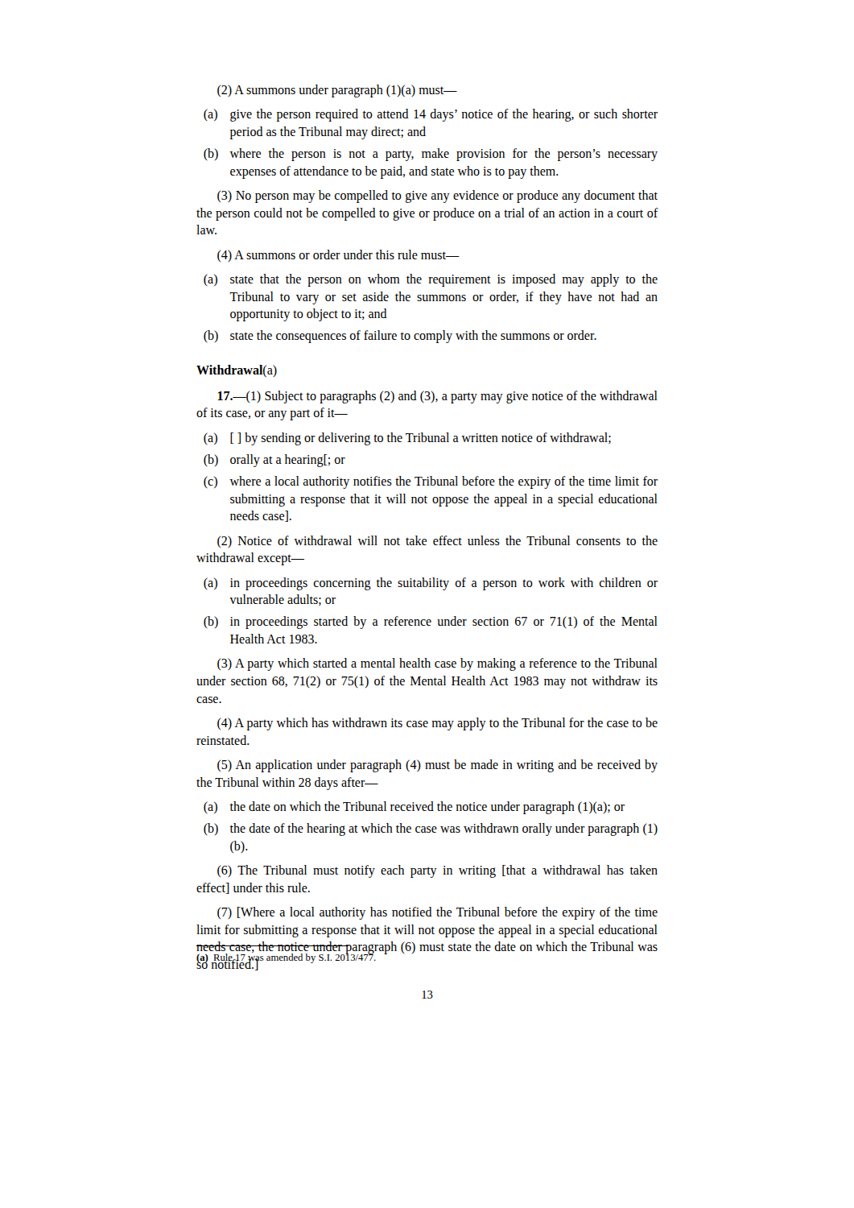(2) A summons under paragraph (1)(a) must—
(a) give the person required to attend 14 days’ notice of the hearing, or such shorter period as the Tribunal may direct; and
(b) where the person is not a party, make provision for the person’s necessary expenses of attendance to be paid, and state who is to pay them.
(3) No person may be compelled to give any evidence or produce any document that the person could not be compelled to give or produce on a trial of an action in a court of law.
(4) A summons or order under this rule must—
(a) state that the person on whom the requirement is imposed may apply to the Tribunal to vary or set aside the summons or order, if they have not had an opportunity to object to it; and
(b) state the consequences of failure to comply with the summons or order.
Withdrawal(a)
17.—(1) Subject to paragraphs (2) and (3), a party may give notice of the withdrawal of its case, or any part of it—
(a)[ ] by sending or delivering to the Tribunal a written notice of withdrawal;
(b) orally at a hearing[; or
(c) where a local authority notifies the Tribunal before the expiry of the time limit for submitting a response that it will not oppose the appeal in a special educational needs case].
(2) Notice of withdrawal will not take effect unless the Tribunal consents to the withdrawal except—
(a) in proceedings concerning the suitability of a person to work with children or vulnerable adults; or
(b) in proceedings started by a reference under section 67 or 71(1) of the Mental Health Act 1983.
(3) A party which started a mental health case by making a reference to the Tribunal under section 68, 71(2) or 75(1) of the Mental Health Act 1983 may not withdraw its case.
(4) A party which has withdrawn its case may apply to the Tribunal for the case to be reinstated.
(5) An application under paragraph (4) must be made in writing and be received by the Tribunal within 28 days after—
(a) the date on which the Tribunal received the notice under paragraph (1)(a); or
(b) the date of the hearing at which the case was withdrawn orally under paragraph (1)(b).
(6) The Tribunal must notify each party in writing [that a withdrawal has taken effect] under this rule.
(7) [Where a local authority has notified the Tribunal before the expiry of the time limit for submitting a response that it will not oppose the appeal in a special educational needs case, the notice under paragraph (6) must state the date on which the Tribunal was so notified.]
(a) Rule 17 was amended by S.I. 2013/477.
13